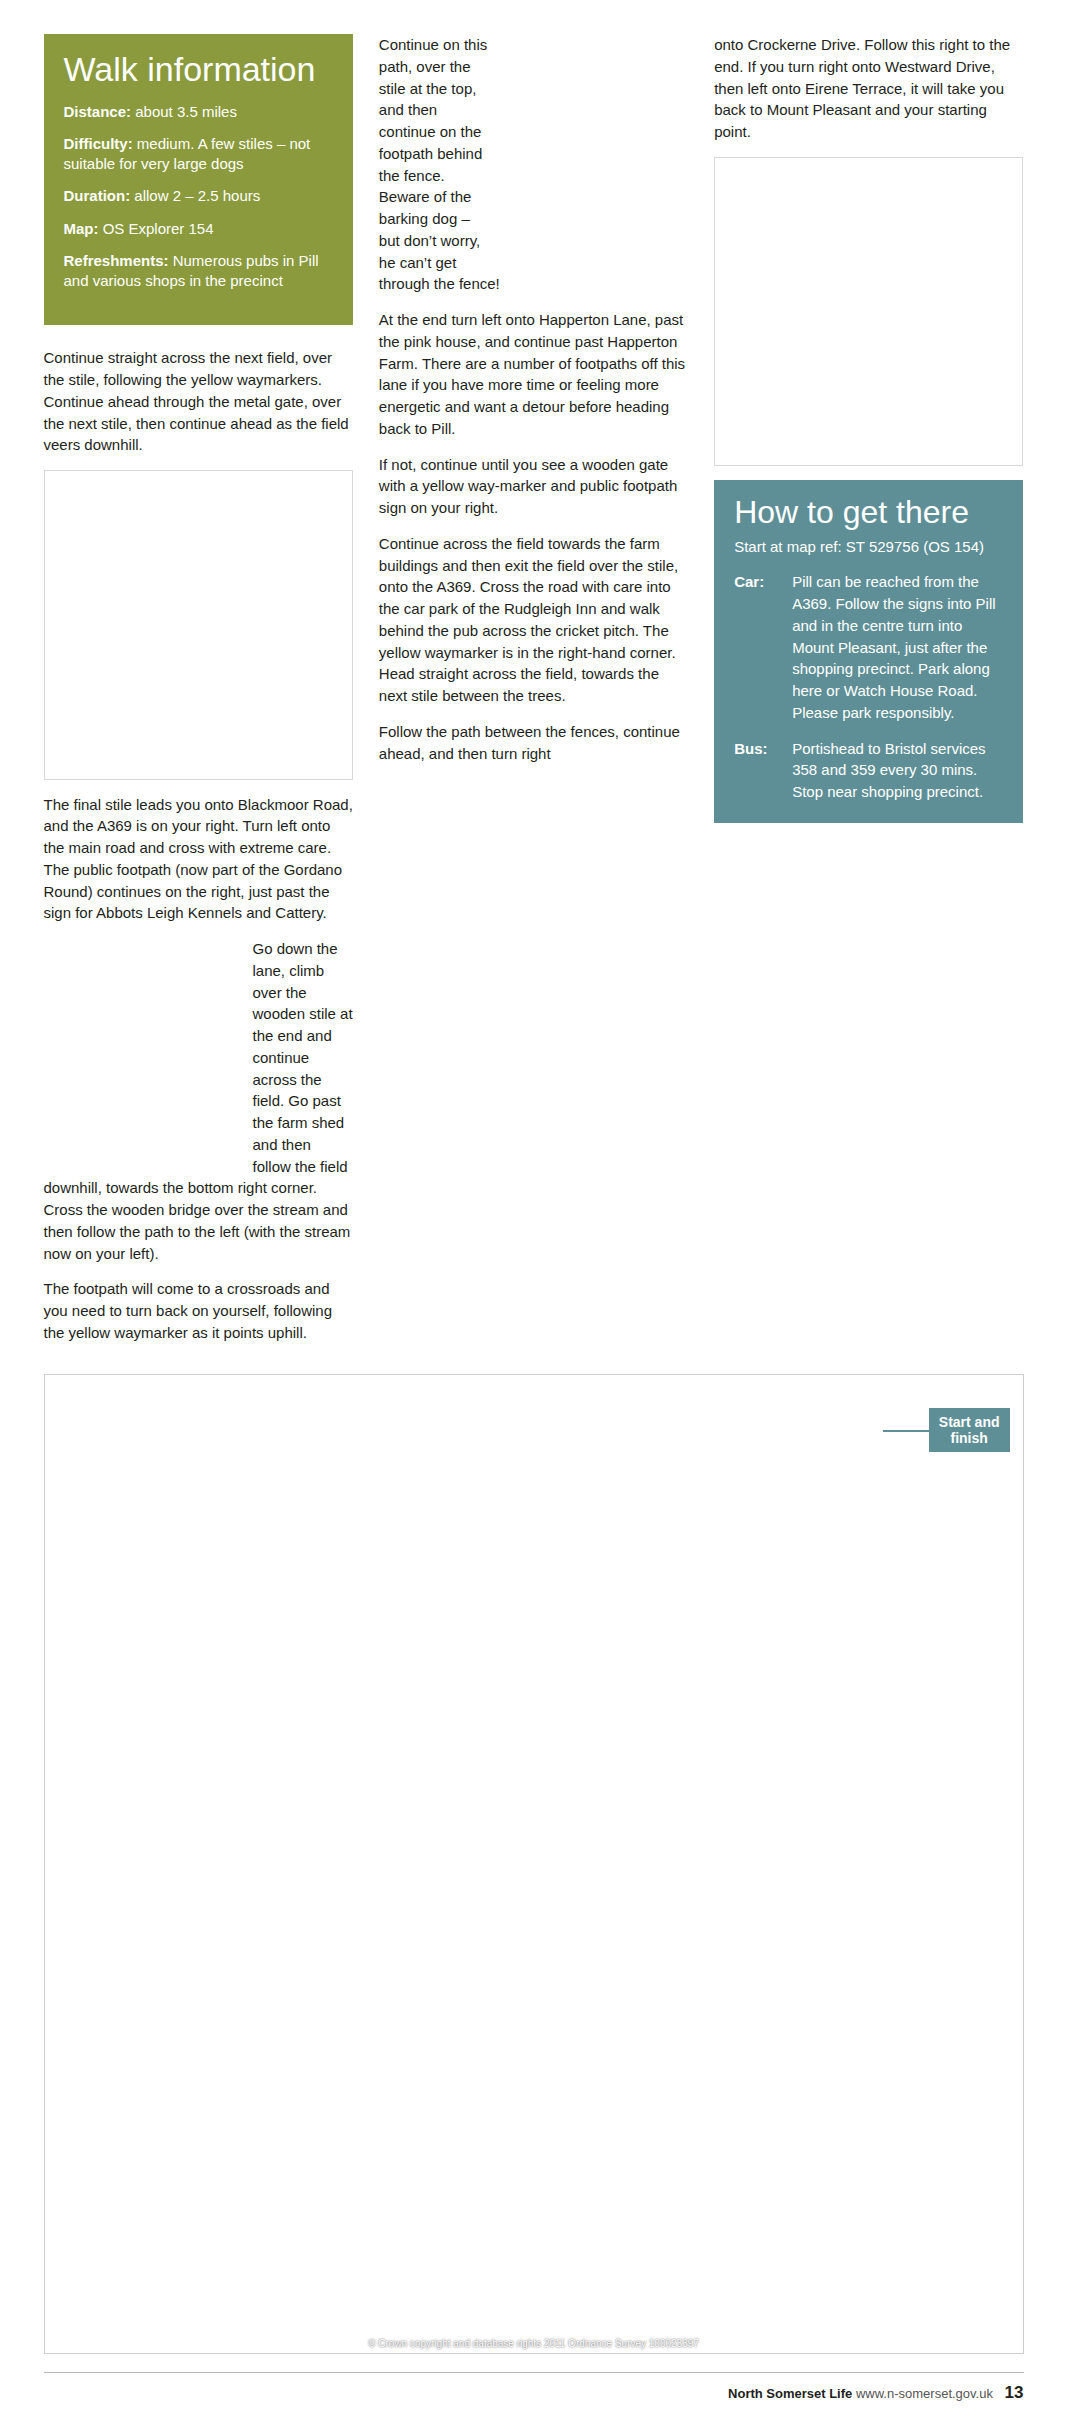Walk information
Distance: about 3.5 miles
Difficulty: medium. A few stiles – not suitable for very large dogs
Duration: allow 2 – 2.5 hours
Map: OS Explorer 154
Refreshments: Numerous pubs in Pill and various shops in the precinct
Continue straight across the next field, over the stile, following the yellow waymarkers. Continue ahead through the metal gate, over the next stile, then continue ahead as the field veers downhill.
The final stile leads you onto Blackmoor Road, and the A369 is on your right. Turn left onto the main road and cross with extreme care. The public footpath (now part of the Gordano Round) continues on the right, just past the sign for Abbots Leigh Kennels and Cattery.
Go down the lane, climb over the wooden stile at the end and continue across the field. Go past the farm shed and then follow the field downhill, towards the bottom right corner. Cross the wooden bridge over the stream and then follow the path to the left (with the stream now on your left).
The footpath will come to a crossroads and you need to turn back on yourself, following the yellow waymarker as it points uphill.
Continue on this path, over the stile at the top, and then continue on the footpath behind the fence. Beware of the barking dog – but don’t worry, he can’t get through the fence!
At the end turn left onto Happerton Lane, past the pink house, and continue past Happerton Farm. There are a number of footpaths off this lane if you have more time or feeling more energetic and want a detour before heading back to Pill.
If not, continue until you see a wooden gate with a yellow way-marker and public footpath sign on your right.
Continue across the field towards the farm buildings and then exit the field over the stile, onto the A369. Cross the road with care into the car park of the Rudgleigh Inn and walk behind the pub across the cricket pitch. The yellow waymarker is in the right-hand corner. Head straight across the field, towards the next stile between the trees.
Follow the path between the fences, continue ahead, and then turn right
onto Crockerne Drive. Follow this right to the end. If you turn right onto Westward Drive, then left onto Eirene Terrace, it will take you back to Mount Pleasant and your starting point.
How to get there
Start at map ref: ST 529756 (OS 154)
Car:
Pill can be reached from the A369. Follow the signs into Pill and in the centre turn into Mount Pleasant, just after the shopping precinct. Park along here or Watch House Road. Please park responsibly.
Bus:
Portishead to Bristol services 358 and 359 every 30 mins. Stop near shopping precinct.
Start and
finish
© Crown copyright and database rights 2011 Ordnance Survey 100023397
North Somerset Life www.n-somerset.gov.uk 13